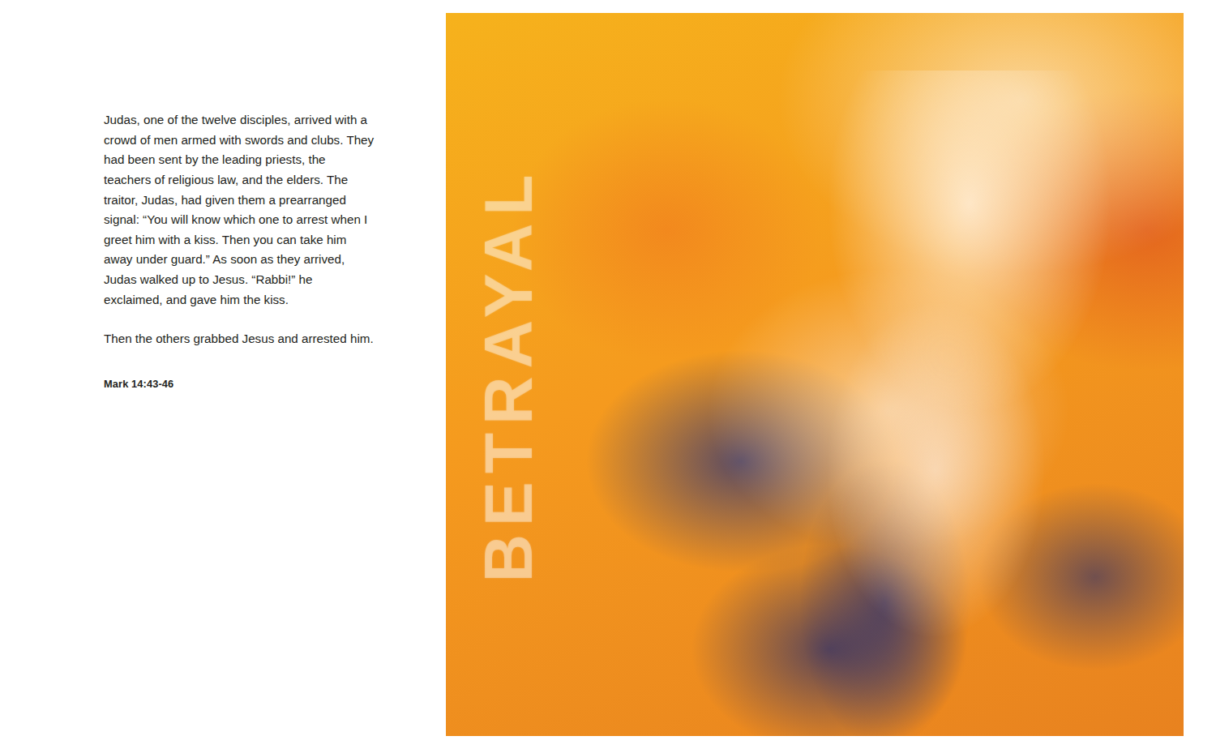Judas, one of the twelve disciples, arrived with a crowd of men armed with swords and clubs. They had been sent by the leading priests, the teachers of religious law, and the elders. The traitor, Judas, had given them a prearranged signal: “You will know which one to arrest when I greet him with a kiss. Then you can take him away under guard.” As soon as they arrived, Judas walked up to Jesus. “Rabbi!” he exclaimed, and gave him the kiss.
Then the others grabbed Jesus and arrested him.
Mark 14:43-46
BETRAYAL